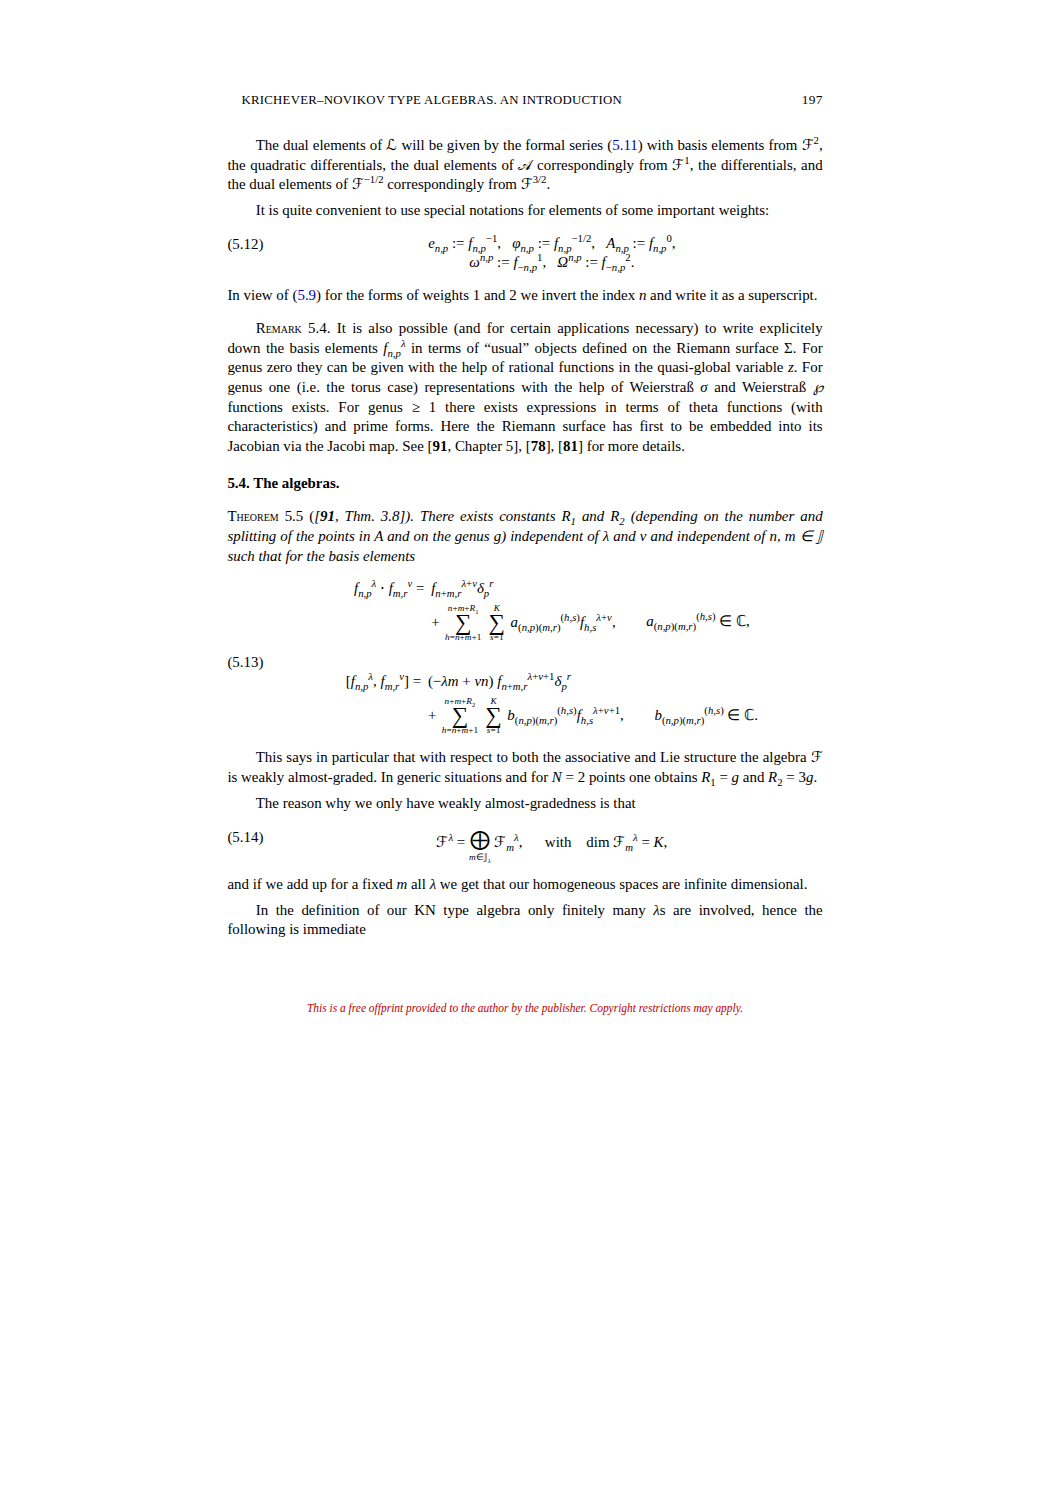KRICHEVER–NOVIKOV TYPE ALGEBRAS. AN INTRODUCTION 197
The dual elements of ℒ will be given by the formal series (5.11) with basis elements from ℱ2, the quadratic differentials, the dual elements of 𝒜 correspondingly from ℱ1, the differentials, and the dual elements of ℱ−1/2 correspondingly from ℱ3/2.
It is quite convenient to use special notations for elements of some important weights:
(5.12)
en,p := fn,p−1, φn,p := fn,p−1/2, An,p := fn,p0, ωn,p := f−n,p1, Ωn,p := f−n,p2.
In view of (5.9) for the forms of weights 1 and 2 we invert the index n and write it as a superscript.
Remark 5.4. It is also possible (and for certain applications necessary) to write explicitely down the basis elements fn,pλ in terms of “usual” objects defined on the Riemann surface Σ. For genus zero they can be given with the help of rational functions in the quasi-global variable z. For genus one (i.e. the torus case) representations with the help of Weierstraß σ and Weierstraß ℘ functions exists. For genus ≥ 1 there exists expressions in terms of theta functions (with characteristics) and prime forms. Here the Riemann surface has first to be embedded into its Jacobian via the Jacobi map. See [91, Chapter 5], [78], [81] for more details.
5.4. The algebras.
Theorem 5.5 ([91, Thm. 3.8]). There exists constants R1 and R2 (depending on the number and splitting of the points in A and on the genus g) independent of λ and ν and independent of n, m ∈ 𝕁 such that for the basis elements
fn,pλ ⋅ fm,rν =
fn+m,rλ+νδpr
+ n+m+R1∑h=n+m+1 K∑s=1 a(n,p)(m,r)(h,s)fh,sλ+ν,
a(n,p)(m,r)(h,s) ∈ ℂ,
(5.13)
[fn,pλ, fm,rν] =
(−λm + νn) fn+m,rλ+ν+1δpr
+ n+m+R2∑h=n+m+1 K∑s=1 b(n,p)(m,r)(h,s)fh,sλ+ν+1,
b(n,p)(m,r)(h,s) ∈ ℂ.
This says in particular that with respect to both the associative and Lie structure the algebra ℱ is weakly almost-graded. In generic situations and for N = 2 points one obtains R1 = g and R2 = 3g.
The reason why we only have weakly almost-gradedness is that
(5.14)
ℱλ = ⨁m∈𝕁λ ℱmλ, with dim ℱmλ = K,
and if we add up for a fixed m all λ we get that our homogeneous spaces are infinite dimensional.
In the definition of our KN type algebra only finitely many λs are involved, hence the following is immediate
This is a free offprint provided to the author by the publisher. Copyright restrictions may apply.